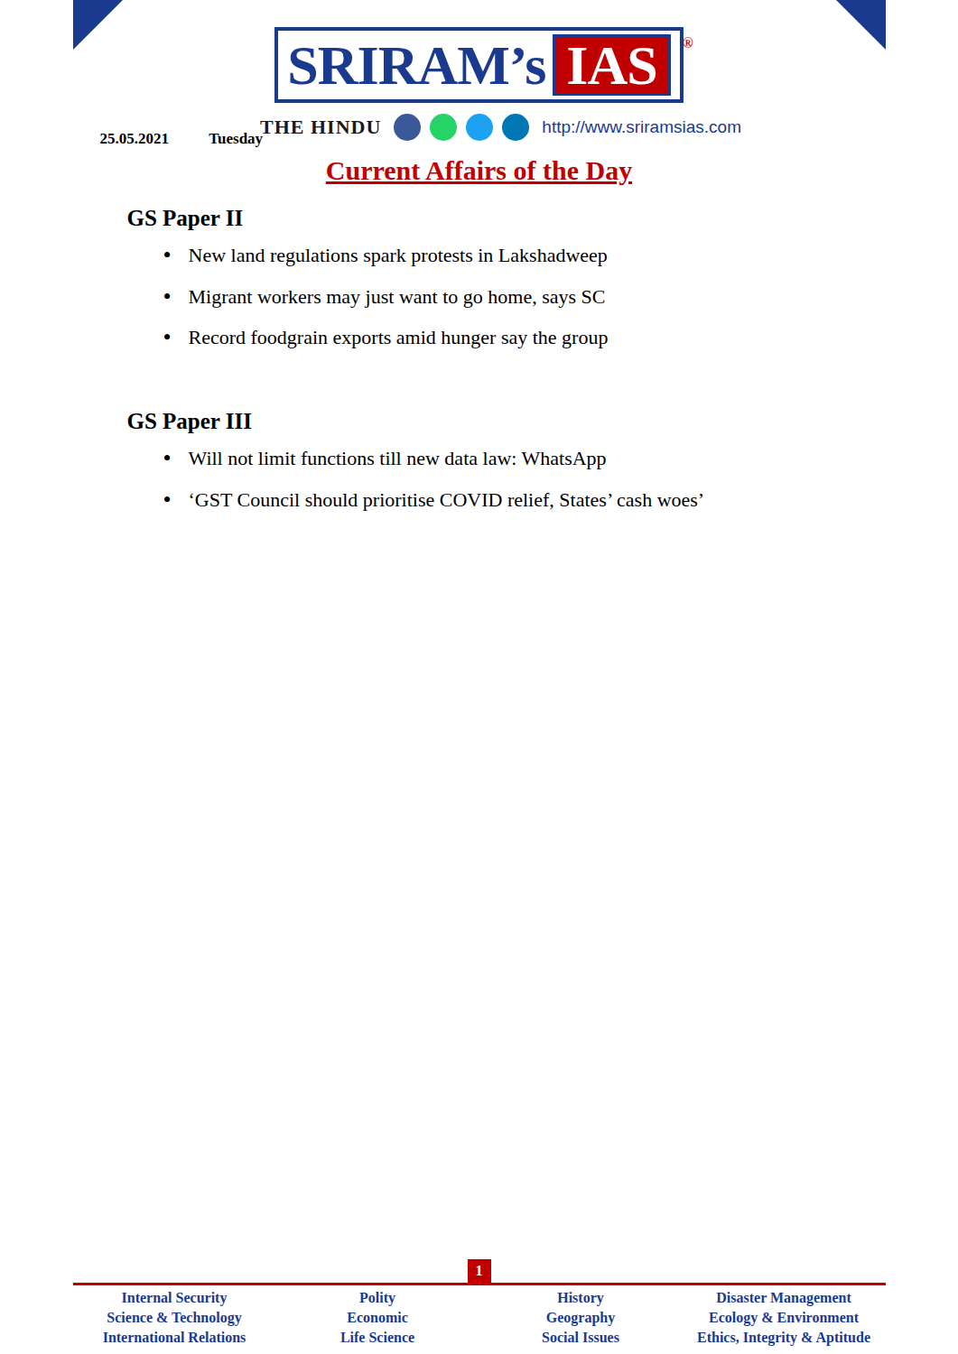SRIRAM’s IAS ®
THE HINDU
http://www.sriramsias.com
25.05.2021 Tuesday
Current Affairs of the Day
GS Paper II
New land regulations spark protests in Lakshadweep
Migrant workers may just want to go home, says SC
Record foodgrain exports amid hunger say the group
GS Paper III
Will not limit functions till new data law: WhatsApp
‘GST Council should prioritise COVID relief, States’ cash woes’
1
Internal Security Polity History Disaster Management Science & Technology Economic Geography Ecology & Environment International Relations Life Science Social Issues Ethics, Integrity & Aptitude